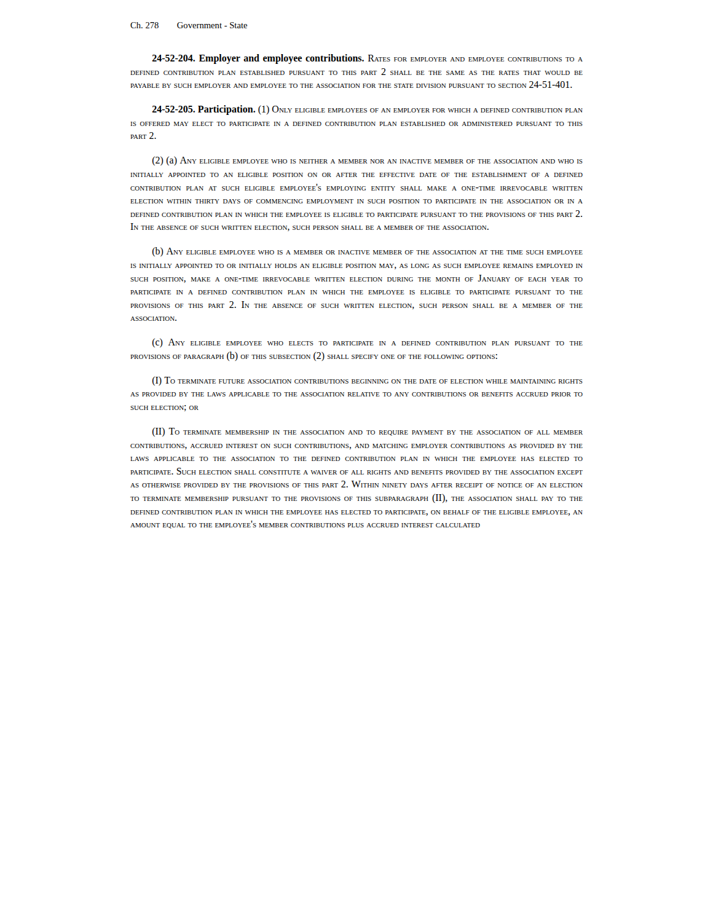Ch. 278 Government - State
24-52-204. Employer and employee contributions. Rates for employer and employee contributions to a defined contribution plan established pursuant to this part 2 shall be the same as the rates that would be payable by such employer and employee to the association for the state division pursuant to section 24-51-401.
24-52-205. Participation. (1) Only eligible employees of an employer for which a defined contribution plan is offered may elect to participate in a defined contribution plan established or administered pursuant to this part 2.
(2) (a) Any eligible employee who is neither a member nor an inactive member of the association and who is initially appointed to an eligible position on or after the effective date of the establishment of a defined contribution plan at such eligible employee's employing entity shall make a one-time irrevocable written election within thirty days of commencing employment in such position to participate in the association or in a defined contribution plan in which the employee is eligible to participate pursuant to the provisions of this part 2. In the absence of such written election, such person shall be a member of the association.
(b) Any eligible employee who is a member or inactive member of the association at the time such employee is initially appointed to or initially holds an eligible position may, as long as such employee remains employed in such position, make a one-time irrevocable written election during the month of January of each year to participate in a defined contribution plan in which the employee is eligible to participate pursuant to the provisions of this part 2. In the absence of such written election, such person shall be a member of the association.
(c) Any eligible employee who elects to participate in a defined contribution plan pursuant to the provisions of paragraph (b) of this subsection (2) shall specify one of the following options:
(I) To terminate future association contributions beginning on the date of election while maintaining rights as provided by the laws applicable to the association relative to any contributions or benefits accrued prior to such election; or
(II) To terminate membership in the association and to require payment by the association of all member contributions, accrued interest on such contributions, and matching employer contributions as provided by the laws applicable to the association to the defined contribution plan in which the employee has elected to participate. Such election shall constitute a waiver of all rights and benefits provided by the association except as otherwise provided by the provisions of this part 2. Within ninety days after receipt of notice of an election to terminate membership pursuant to the provisions of this subparagraph (II), the association shall pay to the defined contribution plan in which the employee has elected to participate, on behalf of the eligible employee, an amount equal to the employee's member contributions plus accrued interest calculated